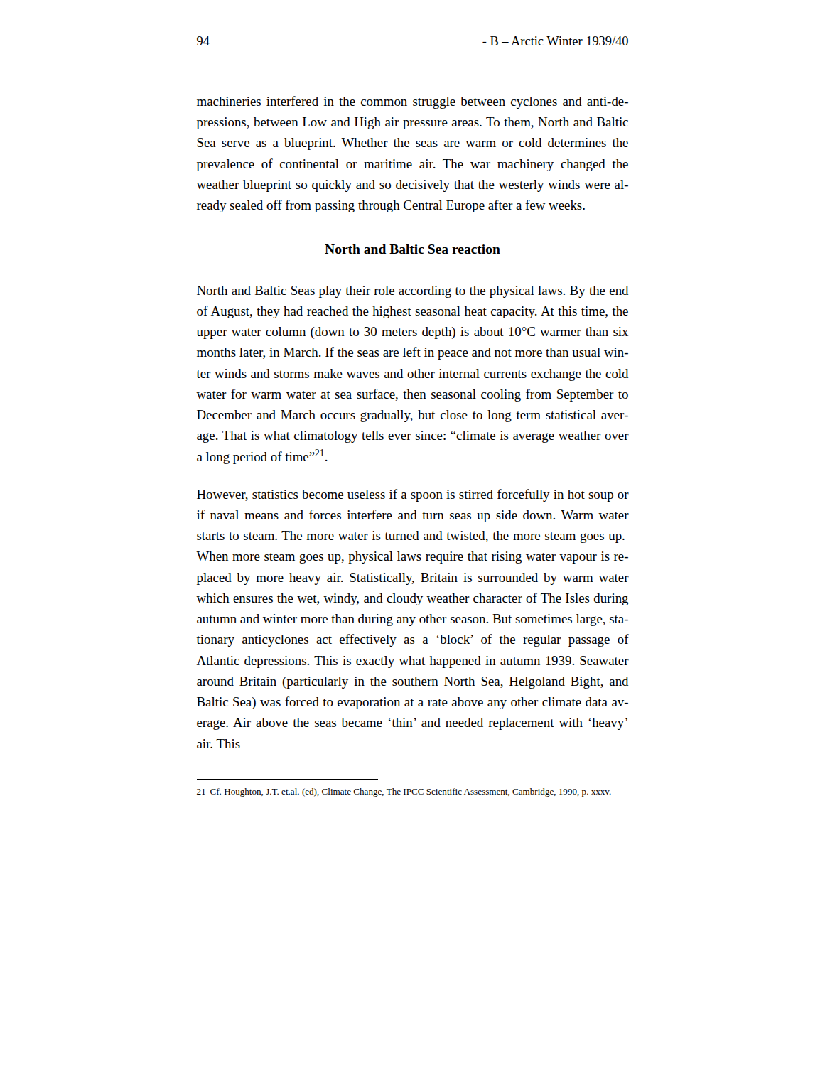94 - B – Arctic Winter 1939/40
machineries interfered in the common struggle between cyclones and anti-depressions, between Low and High air pressure areas. To them, North and Baltic Sea serve as a blueprint. Whether the seas are warm or cold determines the prevalence of continental or maritime air. The war machinery changed the weather blueprint so quickly and so decisively that the westerly winds were already sealed off from passing through Central Europe after a few weeks.
North and Baltic Sea reaction
North and Baltic Seas play their role according to the physical laws. By the end of August, they had reached the highest seasonal heat capacity. At this time, the upper water column (down to 30 meters depth) is about 10°C warmer than six months later, in March. If the seas are left in peace and not more than usual winter winds and storms make waves and other internal currents exchange the cold water for warm water at sea surface, then seasonal cooling from September to December and March occurs gradually, but close to long term statistical average. That is what climatology tells ever since: “climate is average weather over a long period of time”21.
However, statistics become useless if a spoon is stirred forcefully in hot soup or if naval means and forces interfere and turn seas up side down. Warm water starts to steam. The more water is turned and twisted, the more steam goes up. When more steam goes up, physical laws require that rising water vapour is replaced by more heavy air. Statistically, Britain is surrounded by warm water which ensures the wet, windy, and cloudy weather character of The Isles during autumn and winter more than during any other season. But sometimes large, stationary anticyclones act effectively as a ‘block’ of the regular passage of Atlantic depressions. This is exactly what happened in autumn 1939. Seawater around Britain (particularly in the southern North Sea, Helgoland Bight, and Baltic Sea) was forced to evaporation at a rate above any other climate data average. Air above the seas became ‘thin’ and needed replacement with ‘heavy’ air. This
21 Cf. Houghton, J.T. et.al. (ed), Climate Change, The IPCC Scientific Assessment, Cambridge, 1990, p. xxxv.